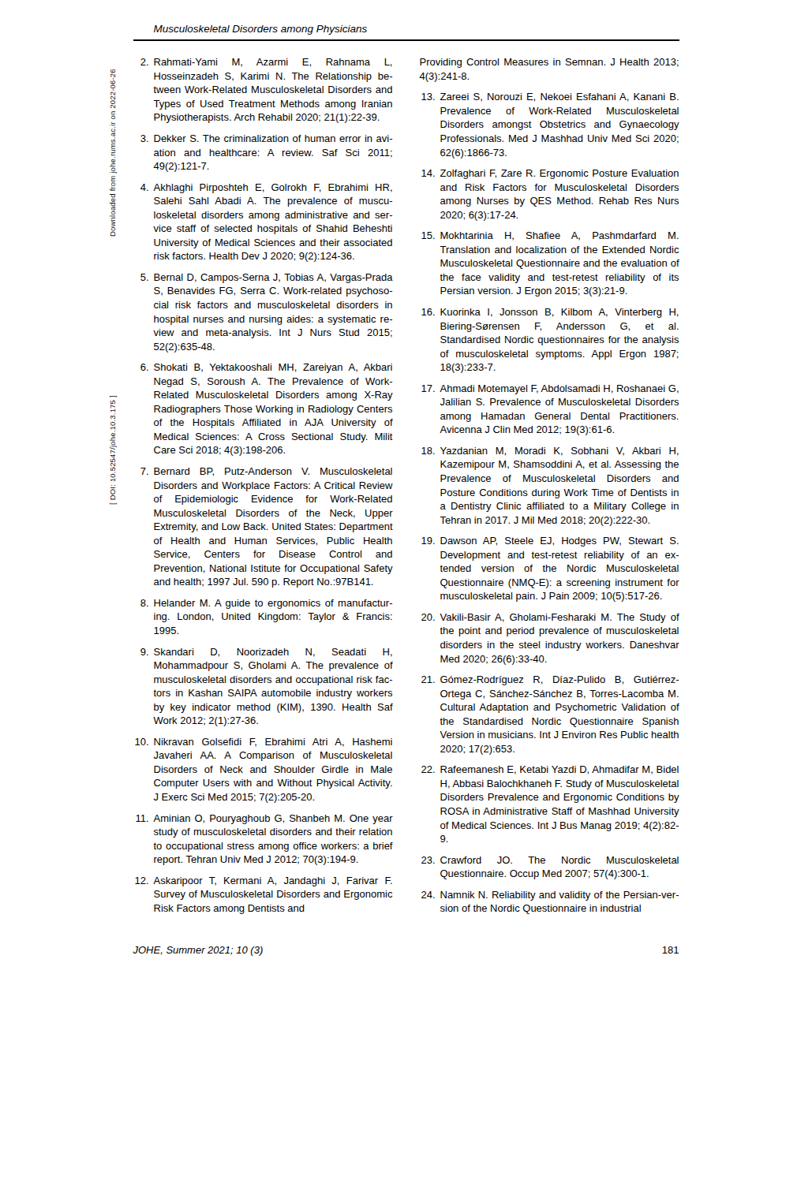Downloaded from johe.rums.ac.ir on 2022-06-26
[ DOI: 10.52547/johe.10.3.175 ]
Musculoskeletal Disorders among Physicians
2. Rahmati-Yami M, Azarmi E, Rahnama L, Hosseinzadeh S, Karimi N. The Relationship between Work-Related Musculoskeletal Disorders and Types of Used Treatment Methods among Iranian Physiotherapists. Arch Rehabil 2020; 21(1):22-39.
3. Dekker S. The criminalization of human error in aviation and healthcare: A review. Saf Sci 2011; 49(2):121-7.
4. Akhlaghi Pirposhteh E, Golrokh F, Ebrahimi HR, Salehi Sahl Abadi A. The prevalence of musculoskeletal disorders among administrative and service staff of selected hospitals of Shahid Beheshti University of Medical Sciences and their associated risk factors. Health Dev J 2020; 9(2):124-36.
5. Bernal D, Campos-Serna J, Tobias A, Vargas-Prada S, Benavides FG, Serra C. Work-related psychosocial risk factors and musculoskeletal disorders in hospital nurses and nursing aides: a systematic review and meta-analysis. Int J Nurs Stud 2015; 52(2):635-48.
6. Shokati B, Yektakooshali MH, Zareiyan A, Akbari Negad S, Soroush A. The Prevalence of Work-Related Musculoskeletal Disorders among X-Ray Radiographers Those Working in Radiology Centers of the Hospitals Affiliated in AJA University of Medical Sciences: A Cross Sectional Study. Milit Care Sci 2018; 4(3):198-206.
7. Bernard BP, Putz-Anderson V. Musculoskeletal Disorders and Workplace Factors: A Critical Review of Epidemiologic Evidence for Work-Related Musculoskeletal Disorders of the Neck, Upper Extremity, and Low Back. United States: Department of Health and Human Services, Public Health Service, Centers for Disease Control and Prevention, National Istitute for Occupational Safety and health; 1997 Jul. 590 p. Report No.:97B141.
8. Helander M. A guide to ergonomics of manufacturing. London, United Kingdom: Taylor & Francis: 1995.
9. Skandari D, Noorizadeh N, Seadati H, Mohammadpour S, Gholami A. The prevalence of musculoskeletal disorders and occupational risk factors in Kashan SAIPA automobile industry workers by key indicator method (KIM), 1390. Health Saf Work 2012; 2(1):27-36.
10. Nikravan Golsefidi F, Ebrahimi Atri A, Hashemi Javaheri AA. A Comparison of Musculoskeletal Disorders of Neck and Shoulder Girdle in Male Computer Users with and Without Physical Activity. J Exerc Sci Med 2015; 7(2):205-20.
11. Aminian O, Pouryaghoub G, Shanbeh M. One year study of musculoskeletal disorders and their relation to occupational stress among office workers: a brief report. Tehran Univ Med J 2012; 70(3):194-9.
12. Askaripoor T, Kermani A, Jandaghi J, Farivar F. Survey of Musculoskeletal Disorders and Ergonomic Risk Factors among Dentists and
Providing Control Measures in Semnan. J Health 2013; 4(3):241-8.
13. Zareei S, Norouzi E, Nekoei Esfahani A, Kanani B. Prevalence of Work-Related Musculoskeletal Disorders amongst Obstetrics and Gynaecology Professionals. Med J Mashhad Univ Med Sci 2020; 62(6):1866-73.
14. Zolfaghari F, Zare R. Ergonomic Posture Evaluation and Risk Factors for Musculoskeletal Disorders among Nurses by QES Method. Rehab Res Nurs 2020; 6(3):17-24.
15. Mokhtarinia H, Shafiee A, Pashmdarfard M. Translation and localization of the Extended Nordic Musculoskeletal Questionnaire and the evaluation of the face validity and test-retest reliability of its Persian version. J Ergon 2015; 3(3):21-9.
16. Kuorinka I, Jonsson B, Kilbom A, Vinterberg H, Biering-Sørensen F, Andersson G, et al. Standardised Nordic questionnaires for the analysis of musculoskeletal symptoms. Appl Ergon 1987; 18(3):233-7.
17. Ahmadi Motemayel F, Abdolsamadi H, Roshanaei G, Jalilian S. Prevalence of Musculoskeletal Disorders among Hamadan General Dental Practitioners. Avicenna J Clin Med 2012; 19(3):61-6.
18. Yazdanian M, Moradi K, Sobhani V, Akbari H, Kazemipour M, Shamsoddini A, et al. Assessing the Prevalence of Musculoskeletal Disorders and Posture Conditions during Work Time of Dentists in a Dentistry Clinic affiliated to a Military College in Tehran in 2017. J Mil Med 2018; 20(2):222-30.
19. Dawson AP, Steele EJ, Hodges PW, Stewart S. Development and test-retest reliability of an extended version of the Nordic Musculoskeletal Questionnaire (NMQ-E): a screening instrument for musculoskeletal pain. J Pain 2009; 10(5):517-26.
20. Vakili-Basir A, Gholami-Fesharaki M. The Study of the point and period prevalence of musculoskeletal disorders in the steel industry workers. Daneshvar Med 2020; 26(6):33-40.
21. Gómez-Rodríguez R, Díaz-Pulido B, Gutiérrez-Ortega C, Sánchez-Sánchez B, Torres-Lacomba M. Cultural Adaptation and Psychometric Validation of the Standardised Nordic Questionnaire Spanish Version in musicians. Int J Environ Res Public health 2020; 17(2):653.
22. Rafeemanesh E, Ketabi Yazdi D, Ahmadifar M, Bidel H, Abbasi Balochkhaneh F. Study of Musculoskeletal Disorders Prevalence and Ergonomic Conditions by ROSA in Administrative Staff of Mashhad University of Medical Sciences. Int J Bus Manag 2019; 4(2):82-9.
23. Crawford JO. The Nordic Musculoskeletal Questionnaire. Occup Med 2007; 57(4):300-1.
24. Namnik N. Reliability and validity of the Persian-version of the Nordic Questionnaire in industrial
JOHE, Summer 2021; 10 (3)
181